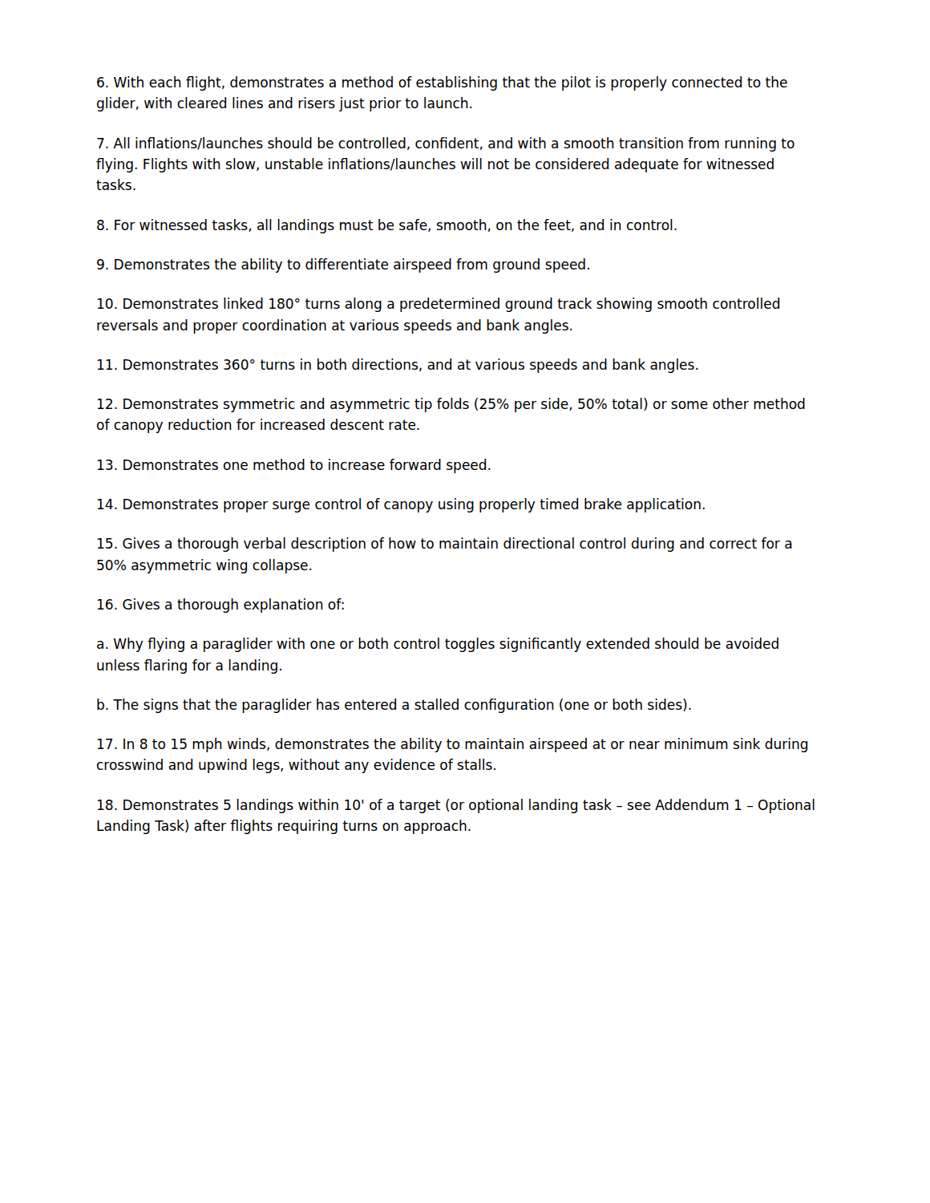6. With each flight, demonstrates a method of establishing that the pilot is properly connected to the glider, with cleared lines and risers just prior to launch.
7. All inflations/launches should be controlled, confident, and with a smooth transition from running to flying. Flights with slow, unstable inflations/launches will not be considered adequate for witnessed tasks.
8. For witnessed tasks, all landings must be safe, smooth, on the feet, and in control.
9. Demonstrates the ability to differentiate airspeed from ground speed.
10. Demonstrates linked 180° turns along a predetermined ground track showing smooth controlled reversals and proper coordination at various speeds and bank angles.
11. Demonstrates 360° turns in both directions, and at various speeds and bank angles.
12. Demonstrates symmetric and asymmetric tip folds (25% per side, 50% total) or some other method of canopy reduction for increased descent rate.
13. Demonstrates one method to increase forward speed.
14. Demonstrates proper surge control of canopy using properly timed brake application.
15. Gives a thorough verbal description of how to maintain directional control during and correct for a 50% asymmetric wing collapse.
16. Gives a thorough explanation of:
a. Why flying a paraglider with one or both control toggles significantly extended should be avoided unless flaring for a landing.
b. The signs that the paraglider has entered a stalled configuration (one or both sides).
17. In 8 to 15 mph winds, demonstrates the ability to maintain airspeed at or near minimum sink during crosswind and upwind legs, without any evidence of stalls.
18. Demonstrates 5 landings within 10' of a target (or optional landing task – see Addendum 1 – Optional Landing Task) after flights requiring turns on approach.